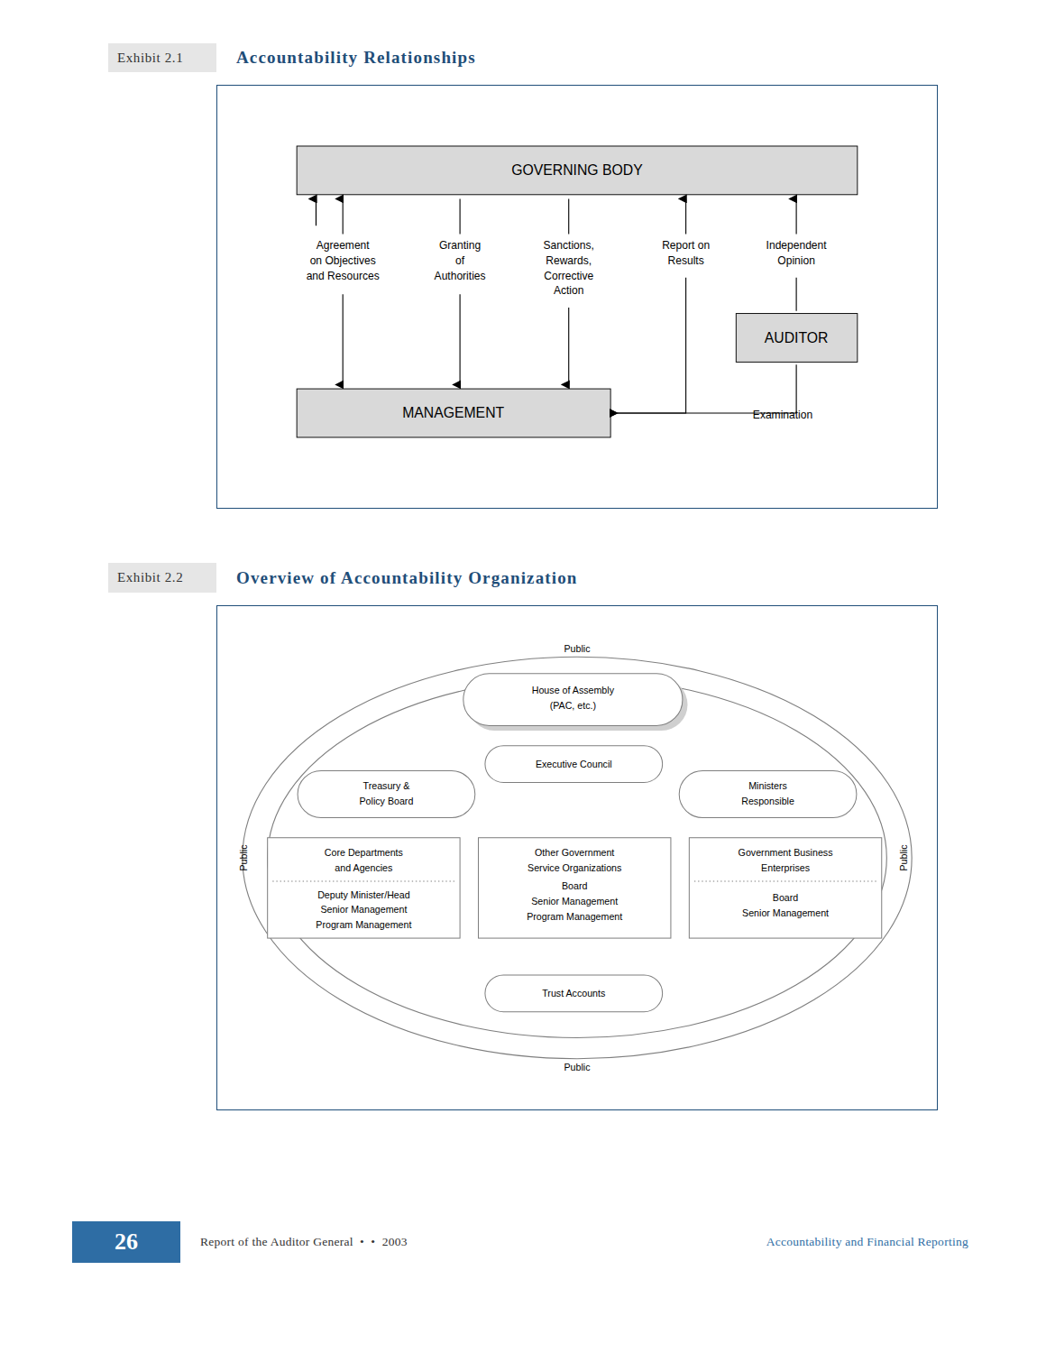Exhibit 2.1
Accountability Relationships
GOVERNING BODY MANAGEMENT AUDITOR Agreement on Objectives and Resources Granting of Authorities Sanctions, Rewards, Corrective Action Report on Results Independent Opinion Examination
Exhibit 2.2
Overview of Accountability Organization
Public Public Public Public House of Assembly (PAC, etc.) Executive Council Treasury & Policy Board Ministers Responsible Core Departments and Agencies Deputy Minister/Head Senior Management Program Management Other Government Service Organizations Board Senior Management Program Management Government Business Enterprises Board Senior Management Trust Accounts
26
Report of the Auditor General • • 2003
Accountability and Financial Reporting